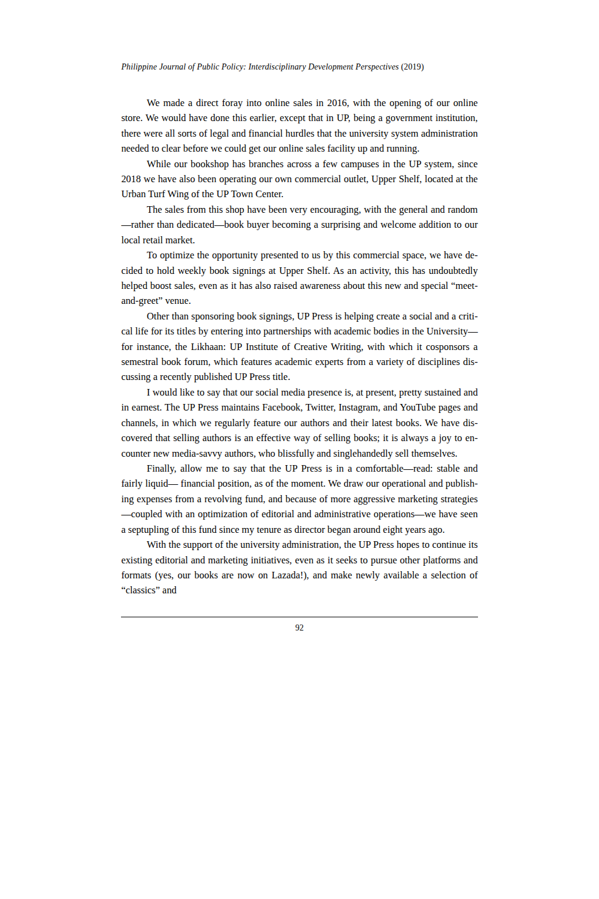Philippine Journal of Public Policy: Interdisciplinary Development Perspectives (2019)
We made a direct foray into online sales in 2016, with the opening of our online store. We would have done this earlier, except that in UP, being a government institution, there were all sorts of legal and financial hurdles that the university system administration needed to clear before we could get our online sales facility up and running.
While our bookshop has branches across a few campuses in the UP system, since 2018 we have also been operating our own commercial outlet, Upper Shelf, located at the Urban Turf Wing of the UP Town Center.
The sales from this shop have been very encouraging, with the general and random—rather than dedicated—book buyer becoming a surprising and welcome addition to our local retail market.
To optimize the opportunity presented to us by this commercial space, we have decided to hold weekly book signings at Upper Shelf. As an activity, this has undoubtedly helped boost sales, even as it has also raised awareness about this new and special “meet-and-greet” venue.
Other than sponsoring book signings, UP Press is helping create a social and a critical life for its titles by entering into partnerships with academic bodies in the University—for instance, the Likhaan: UP Institute of Creative Writing, with which it cosponsors a semestral book forum, which features academic experts from a variety of disciplines discussing a recently published UP Press title.
I would like to say that our social media presence is, at present, pretty sustained and in earnest. The UP Press maintains Facebook, Twitter, Instagram, and YouTube pages and channels, in which we regularly feature our authors and their latest books. We have discovered that selling authors is an effective way of selling books; it is always a joy to encounter new media-savvy authors, who blissfully and singlehandedly sell themselves.
Finally, allow me to say that the UP Press is in a comfortable—read: stable and fairly liquid— financial position, as of the moment. We draw our operational and publishing expenses from a revolving fund, and because of more aggressive marketing strategies—coupled with an optimization of editorial and administrative operations—we have seen a septupling of this fund since my tenure as director began around eight years ago.
With the support of the university administration, the UP Press hopes to continue its existing editorial and marketing initiatives, even as it seeks to pursue other platforms and formats (yes, our books are now on Lazada!), and make newly available a selection of “classics” and
92